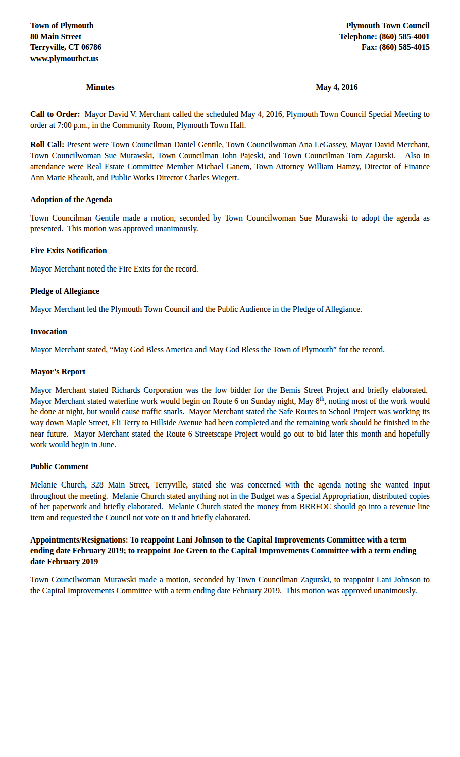| Town of Plymouth | Plymouth Town Council |
| 80 Main Street | Telephone: (860) 585-4001 |
| Terryville, CT 06786 | Fax: (860) 585-4015 |
| www.plymouthct.us | |
| Minutes | May 4, 2016 |
Call to Order: Mayor David V. Merchant called the scheduled May 4, 2016, Plymouth Town Council Special Meeting to order at 7:00 p.m., in the Community Room, Plymouth Town Hall.
Roll Call: Present were Town Councilman Daniel Gentile, Town Councilwoman Ana LeGassey, Mayor David Merchant, Town Councilwoman Sue Murawski, Town Councilman John Pajeski, and Town Councilman Tom Zagurski. Also in attendance were Real Estate Committee Member Michael Ganem, Town Attorney William Hamzy, Director of Finance Ann Marie Rheault, and Public Works Director Charles Wiegert.
Adoption of the Agenda
Town Councilman Gentile made a motion, seconded by Town Councilwoman Sue Murawski to adopt the agenda as presented. This motion was approved unanimously.
Fire Exits Notification
Mayor Merchant noted the Fire Exits for the record.
Pledge of Allegiance
Mayor Merchant led the Plymouth Town Council and the Public Audience in the Pledge of Allegiance.
Invocation
Mayor Merchant stated, “May God Bless America and May God Bless the Town of Plymouth” for the record.
Mayor’s Report
Mayor Merchant stated Richards Corporation was the low bidder for the Bemis Street Project and briefly elaborated. Mayor Merchant stated waterline work would begin on Route 6 on Sunday night, May 8th, noting most of the work would be done at night, but would cause traffic snarls. Mayor Merchant stated the Safe Routes to School Project was working its way down Maple Street, Eli Terry to Hillside Avenue had been completed and the remaining work should be finished in the near future. Mayor Merchant stated the Route 6 Streetscape Project would go out to bid later this month and hopefully work would begin in June.
Public Comment
Melanie Church, 328 Main Street, Terryville, stated she was concerned with the agenda noting she wanted input throughout the meeting. Melanie Church stated anything not in the Budget was a Special Appropriation, distributed copies of her paperwork and briefly elaborated. Melanie Church stated the money from BRRFOC should go into a revenue line item and requested the Council not vote on it and briefly elaborated.
Appointments/Resignations: To reappoint Lani Johnson to the Capital Improvements Committee with a term ending date February 2019; to reappoint Joe Green to the Capital Improvements Committee with a term ending date February 2019
Town Councilwoman Murawski made a motion, seconded by Town Councilman Zagurski, to reappoint Lani Johnson to the Capital Improvements Committee with a term ending date February 2019. This motion was approved unanimously.